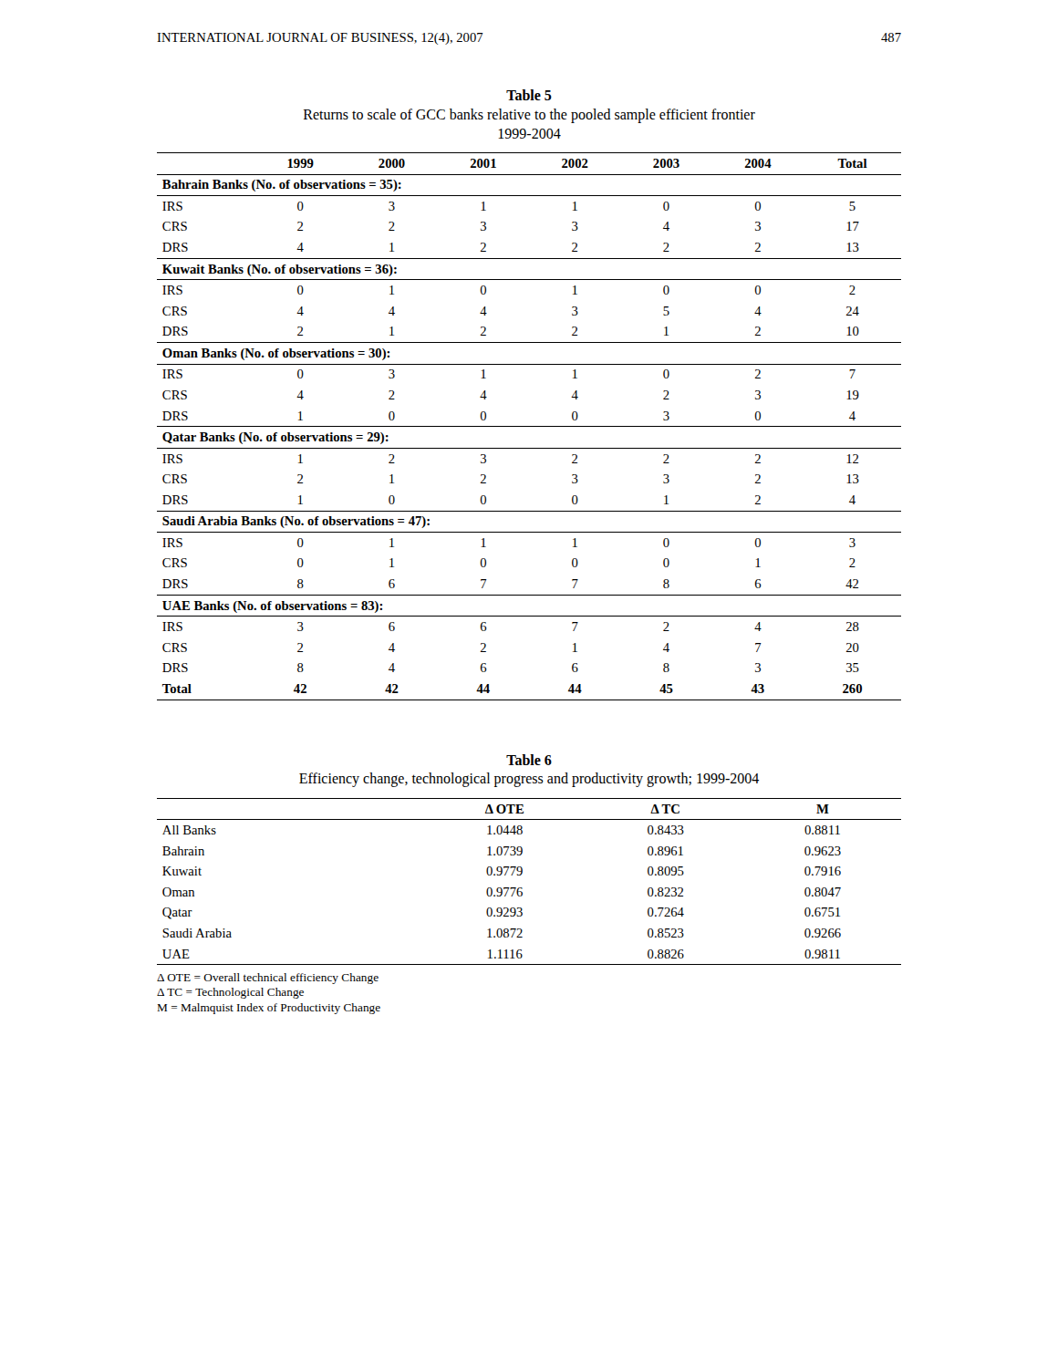INTERNATIONAL JOURNAL OF BUSINESS, 12(4), 2007 487
Table 5 Returns to scale of GCC banks relative to the pooled sample efficient frontier 1999-2004
| | 1999 | 2000 | 2001 | 2002 | 2003 | 2004 | Total |
| --- | --- | --- | --- | --- | --- | --- | --- |
| Bahrain Banks (No. of observations = 35): |
| IRS | 0 | 3 | 1 | 1 | 0 | 0 | 5 |
| CRS | 2 | 2 | 3 | 3 | 4 | 3 | 17 |
| DRS | 4 | 1 | 2 | 2 | 2 | 2 | 13 |
| Kuwait Banks (No. of observations = 36): |
| IRS | 0 | 1 | 0 | 1 | 0 | 0 | 2 |
| CRS | 4 | 4 | 4 | 3 | 5 | 4 | 24 |
| DRS | 2 | 1 | 2 | 2 | 1 | 2 | 10 |
| Oman Banks (No. of observations = 30): |
| IRS | 0 | 3 | 1 | 1 | 0 | 2 | 7 |
| CRS | 4 | 2 | 4 | 4 | 2 | 3 | 19 |
| DRS | 1 | 0 | 0 | 0 | 3 | 0 | 4 |
| Qatar Banks (No. of observations = 29): |
| IRS | 1 | 2 | 3 | 2 | 2 | 2 | 12 |
| CRS | 2 | 1 | 2 | 3 | 3 | 2 | 13 |
| DRS | 1 | 0 | 0 | 0 | 1 | 2 | 4 |
| Saudi Arabia Banks (No. of observations = 47): |
| IRS | 0 | 1 | 1 | 1 | 0 | 0 | 3 |
| CRS | 0 | 1 | 0 | 0 | 0 | 1 | 2 |
| DRS | 8 | 6 | 7 | 7 | 8 | 6 | 42 |
| UAE Banks (No. of observations = 83): |
| IRS | 3 | 6 | 6 | 7 | 2 | 4 | 28 |
| CRS | 2 | 4 | 2 | 1 | 4 | 7 | 20 |
| DRS | 8 | 4 | 6 | 6 | 8 | 3 | 35 |
| Total | 42 | 42 | 44 | 44 | 45 | 43 | 260 |
Table 6 Efficiency change, technological progress and productivity growth; 1999-2004
| | Δ OTE | Δ TC | M |
| --- | --- | --- | --- |
| All Banks | 1.0448 | 0.8433 | 0.8811 |
| Bahrain | 1.0739 | 0.8961 | 0.9623 |
| Kuwait | 0.9779 | 0.8095 | 0.7916 |
| Oman | 0.9776 | 0.8232 | 0.8047 |
| Qatar | 0.9293 | 0.7264 | 0.6751 |
| Saudi Arabia | 1.0872 | 0.8523 | 0.9266 |
| UAE | 1.1116 | 0.8826 | 0.9811 |
Δ OTE = Overall technical efficiency Change
Δ TC = Technological Change
M = Malmquist Index of Productivity Change